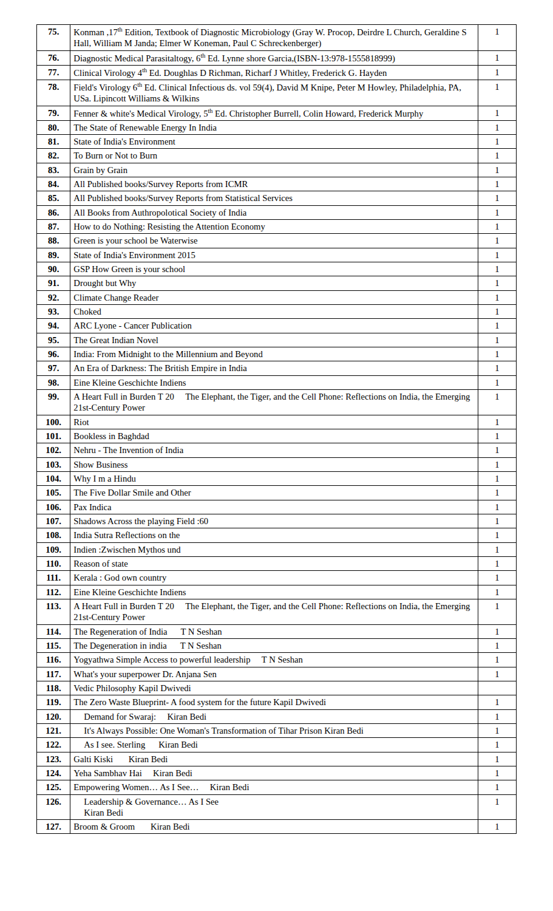| 75. | Konman ,17 th Edition, Textbook of Diagnostic Microbiology (Gray W. Procop, Deirdre L Church, Geraldine S Hall, William M Janda; Elmer W Koneman, Paul C Schreckenberger) | 1 |
| 76. | Diagnostic Medical Parasitaltogy, 6 th Ed. Lynne shore Garcia,(ISBN-13:978-1555818999) | 1 |
| 77. | Clinical Virology 4 th Ed. Doughlas D Richman, Richarf J Whitley, Frederick G. Hayden | 1 |
| 78. | Field's Virology 6 th Ed. Clinical Infectious ds. vol 59(4), David M Knipe, Peter M Howley, Philadelphia, PA, USa. Lipincott Williams & Wilkins | 1 |
| 79. | Fenner & white's Medical Virology, 5 th Ed. Christopher Burrell, Colin Howard, Frederick Murphy | 1 |
| 80. | The State of Renewable Energy In India | 1 |
| 81. | State of India's Environment | 1 |
| 82. | To Burn or Not to Burn | 1 |
| 83. | Grain by Grain | 1 |
| 84. | All Published books/Survey Reports from ICMR | 1 |
| 85. | All Published books/Survey Reports from Statistical Services | 1 |
| 86. | All Books from Authropolotical Society of India | 1 |
| 87. | How to do Nothing: Resisting the Attention Economy | 1 |
| 88. | Green is your school be Waterwise | 1 |
| 89. | State of India's Environment 2015 | 1 |
| 90. | GSP How Green is your school | 1 |
| 91. | Drought but Why | 1 |
| 92. | Climate Change Reader | 1 |
| 93. | Choked | 1 |
| 94. | ARC Lyone - Cancer Publication | 1 |
| 95. | The Great Indian Novel | 1 |
| 96. | India: From Midnight to the Millennium and Beyond | 1 |
| 97. | An Era of Darkness: The British Empire in India | 1 |
| 98. | Eine Kleine Geschichte Indiens | 1 |
| 99. | A Heart Full in Burden T 20 The Elephant, the Tiger, and the Cell Phone: Reflections on India, the Emerging 21st-Century Power | 1 |
| 100. | Riot | 1 |
| 101. | Bookless in Baghdad | 1 |
| 102. | Nehru - The Invention of India | 1 |
| 103. | Show Business | 1 |
| 104. | Why I m a Hindu | 1 |
| 105. | The Five Dollar Smile and Other | 1 |
| 106. | Pax Indica | 1 |
| 107. | Shadows Across the playing Field :60 | 1 |
| 108. | India Sutra Reflections on the | 1 |
| 109. | Indien :Zwischen Mythos und | 1 |
| 110. | Reason of state | 1 |
| 111. | Kerala : God own country | 1 |
| 112. | Eine Kleine Geschichte Indiens | 1 |
| 113. | A Heart Full in Burden T 20 The Elephant, the Tiger, and the Cell Phone: Reflections on India, the Emerging 21st-Century Power | 1 |
| 114. | The Regeneration of India T N Seshan | 1 |
| 115. | The Degeneration in india T N Seshan | 1 |
| 116. | Yogyathwa Simple Access to powerful leadership T N Seshan | 1 |
| 117. | What's your superpower Dr. Anjana Sen | 1 |
| 118. | Vedic Philosophy Kapil Dwivedi | |
| 119. | The Zero Waste Blueprint- A food system for the future Kapil Dwivedi | 1 |
| 120. | Demand for Swaraj: Kiran Bedi | 1 |
| 121. | It's Always Possible: One Woman's Transformation of Tihar Prison Kiran Bedi | 1 |
| 122. | As I see. Sterling Kiran Bedi | 1 |
| 123. | Galti Kiski Kiran Bedi | 1 |
| 124. | Yeha Sambhav Hai Kiran Bedi | 1 |
| 125. | Empowering Women… As I See… Kiran Bedi | 1 |
| 126. | Leadership & Governance… As I See Kiran Bedi | 1 |
| 127. | Broom & Groom Kiran Bedi | 1 |